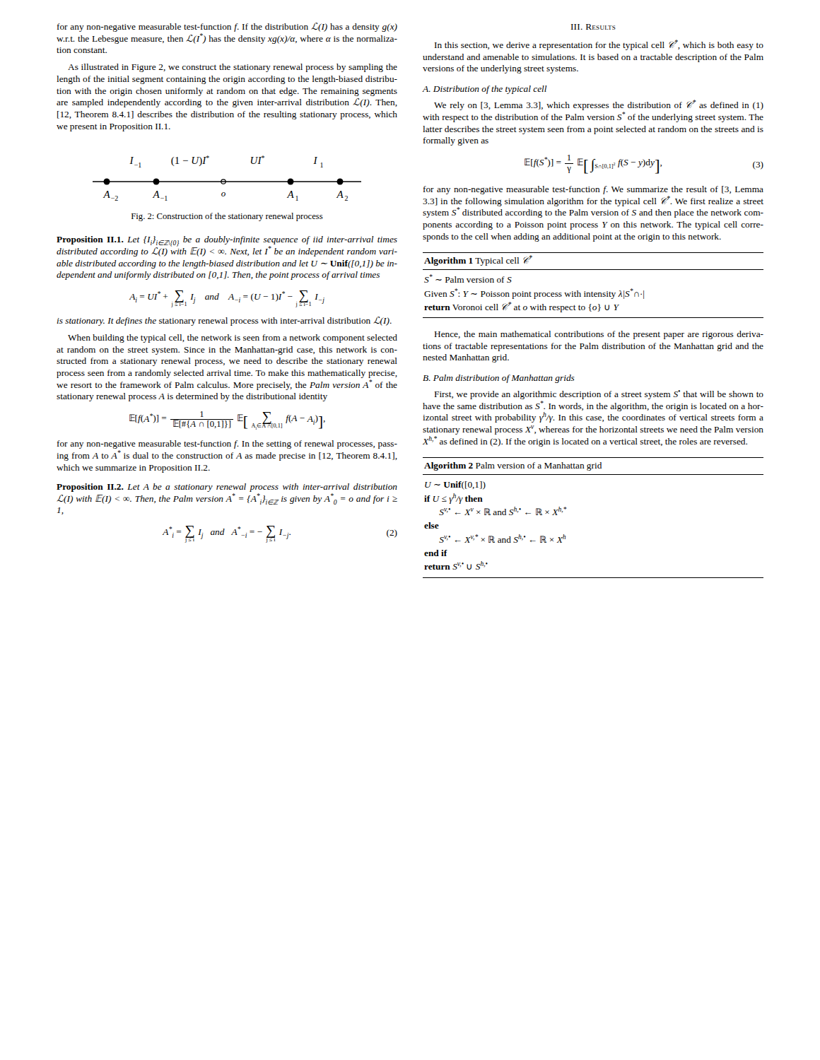for any non-negative measurable test-function f. If the distribution ℒ(I) has a density g(x) w.r.t. the Lebesgue measure, then ℒ(I*) has the density xg(x)/α, where α is the normalization constant.
As illustrated in Figure 2, we construct the stationary renewal process by sampling the length of the initial segment containing the origin according to the length-biased distribution with the origin chosen uniformly at random on that edge. The remaining segments are sampled independently according to the given inter-arrival distribution ℒ(I). Then, [12, Theorem 8.4.1] describes the distribution of the resulting stationary process, which we present in Proposition II.1.
I −1 (1 − U)I* UI* I 1 A −2 A −1 o A 1 A 2
Fig. 2: Construction of the stationary renewal process
Proposition II.1. Let {Ii}i∈ℤ\{0} be a doubly-infinite sequence of iid inter-arrival times distributed according to ℒ(I) with 𝔼(I) < ∞. Next, let I* be an independent random variable distributed according to the length-biased distribution and let U ∼ Unif([0,1]) be independent and uniformly distributed on [0,1]. Then, the point process of arrival times
Ai = UI* + ∑j ≤ i−1 Ij and A−i = (U − 1)I* − ∑j ≤ i−1 I−j
is stationary. It defines the stationary renewal process with inter-arrival distribution ℒ(I).
When building the typical cell, the network is seen from a network component selected at random on the street system. Since in the Manhattan-grid case, this network is constructed from a stationary renewal process, we need to describe the stationary renewal process seen from a randomly selected arrival time. To make this mathematically precise, we resort to the framework of Palm calculus. More precisely, the Palm version A* of the stationary renewal process A is determined by the distributional identity
𝔼[f(A*)] = 1 𝔼[#{A ∩ [0,1]}] 𝔼[ ∑Ai∈A ∩[0,1] f(A − Ai)],
for any non-negative measurable test-function f. In the setting of renewal processes, passing from A to A* is dual to the construction of A as made precise in [12, Theorem 8.4.1], which we summarize in Proposition II.2.
Proposition II.2. Let A be a stationary renewal process with inter-arrival distribution ℒ(I) with 𝔼(I) < ∞. Then, the Palm version A* = {A*i}i∈ℤ is given by A*0 = o and for i ≥ 1,
A*i = ∑j ≤ i Ij and A*−i = − ∑j ≤ i I−j. (2)
III. Results
In this section, we derive a representation for the typical cell 𝒞*, which is both easy to understand and amenable to simulations. It is based on a tractable description of the Palm versions of the underlying street systems.
A. Distribution of the typical cell
We rely on [3, Lemma 3.3], which expresses the distribution of 𝒞* as defined in (1) with respect to the distribution of the Palm version S* of the underlying street system. The latter describes the street system seen from a point selected at random on the streets and is formally given as
𝔼[f(S*)] = 1 γ 𝔼[ ∫S∩[0,1]2 f(S − y)dy], (3)
for any non-negative measurable test-function f. We summarize the result of [3, Lemma 3.3] in the following simulation algorithm for the typical cell 𝒞*. We first realize a street system S* distributed according to the Palm version of S and then place the network components according to a Poisson point process Y on this network. The typical cell corresponds to the cell when adding an additional point at the origin to this network.
Algorithm 1 Typical cell 𝒞*
S* ∼ Palm version of S Given S*: Y ∼ Poisson point process with intensity λ|S*∩·| return Voronoi cell 𝒞* at o with respect to {o} ∪ Y
Hence, the main mathematical contributions of the present paper are rigorous derivations of tractable representations for the Palm distribution of the Manhattan grid and the nested Manhattan grid.
B. Palm distribution of Manhattan grids
First, we provide an algorithmic description of a street system S• that will be shown to have the same distribution as S*. In words, in the algorithm, the origin is located on a horizontal street with probability γh/γ. In this case, the coordinates of vertical streets form a stationary renewal process Xv, whereas for the horizontal streets we need the Palm version Xh,* as defined in (2). If the origin is located on a vertical street, the roles are reversed.
Algorithm 2 Palm version of a Manhattan grid
U ∼ Unif([0,1]) if U ≤ γh/γ then Sv,• ← Xv × ℝ and Sh,• ← ℝ × Xh,* else Sv,• ← Xv,* × ℝ and Sh,• ← ℝ × Xh end if return Sv,• ∪ Sh,•